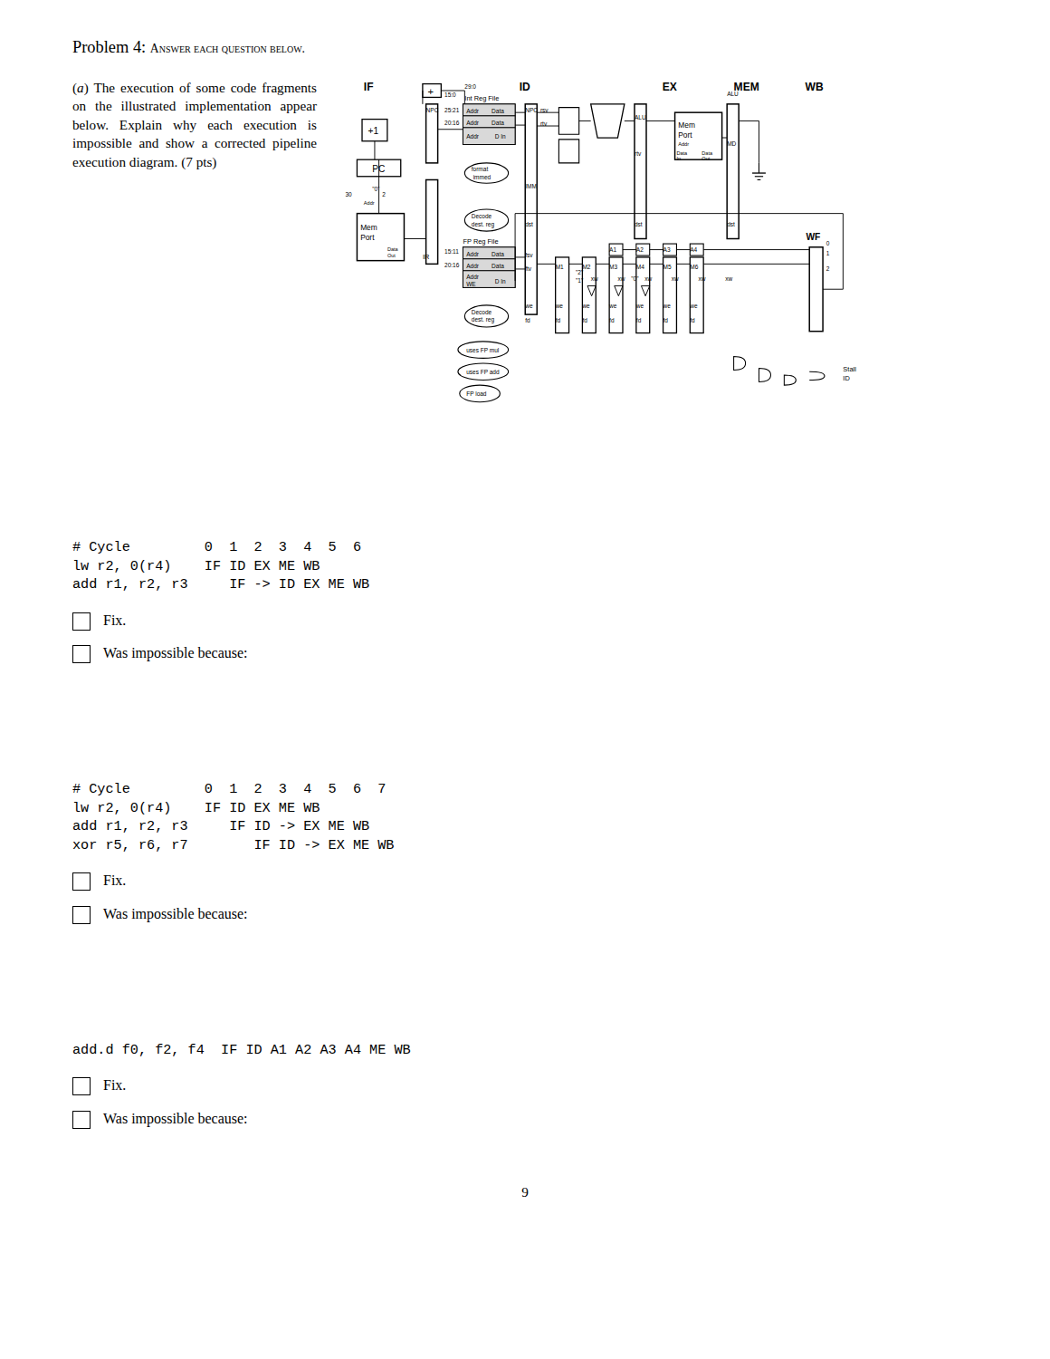Problem 4: Answer each question below.
(a) The execution of some code fragments on the illustrated implementation appear below. Explain why each execution is impossible and show a corrected pipeline execution diagram. (7 pts)
IF ID EX MEM WB + 15:0 29:0 +1 PC NPC Mem Port Data Out Addr 30 "0" 2 IR Int Reg File Addr Data Addr Data Addr D In 25:21 20:16 format immed Decode dest. reg FP Reg File Addr Data Addr Data Addr WE D In 15:11 20:16 Decode dest. reg uses FP mul uses FP add FP load NPC IMM dst fsv ftv we fd rsv rtv ALU rtv dst Mem Port Addr Data In Data Out ALU MD dst WF M1 we fd M2 we fd M3 we fd M4 we fd M5 we fd M6 we fd A1 A2 A3 A4 xw xw xw xw xw xw "2" "1" "0" 0 1 2 Stall ID
# Cycle         0  1  2  3  4  5  6
lw r2, 0(r4)    IF ID EX ME WB
add r1, r2, r3     IF -> ID EX ME WB
Fix.
Was impossible because:
# Cycle         0  1  2  3  4  5  6  7
lw r2, 0(r4)    IF ID EX ME WB
add r1, r2, r3     IF ID -> EX ME WB
xor r5, r6, r7        IF ID -> EX ME WB
Fix.
Was impossible because:
add.d f0, f2, f4  IF ID A1 A2 A3 A4 ME WB
Fix.
Was impossible because:
9